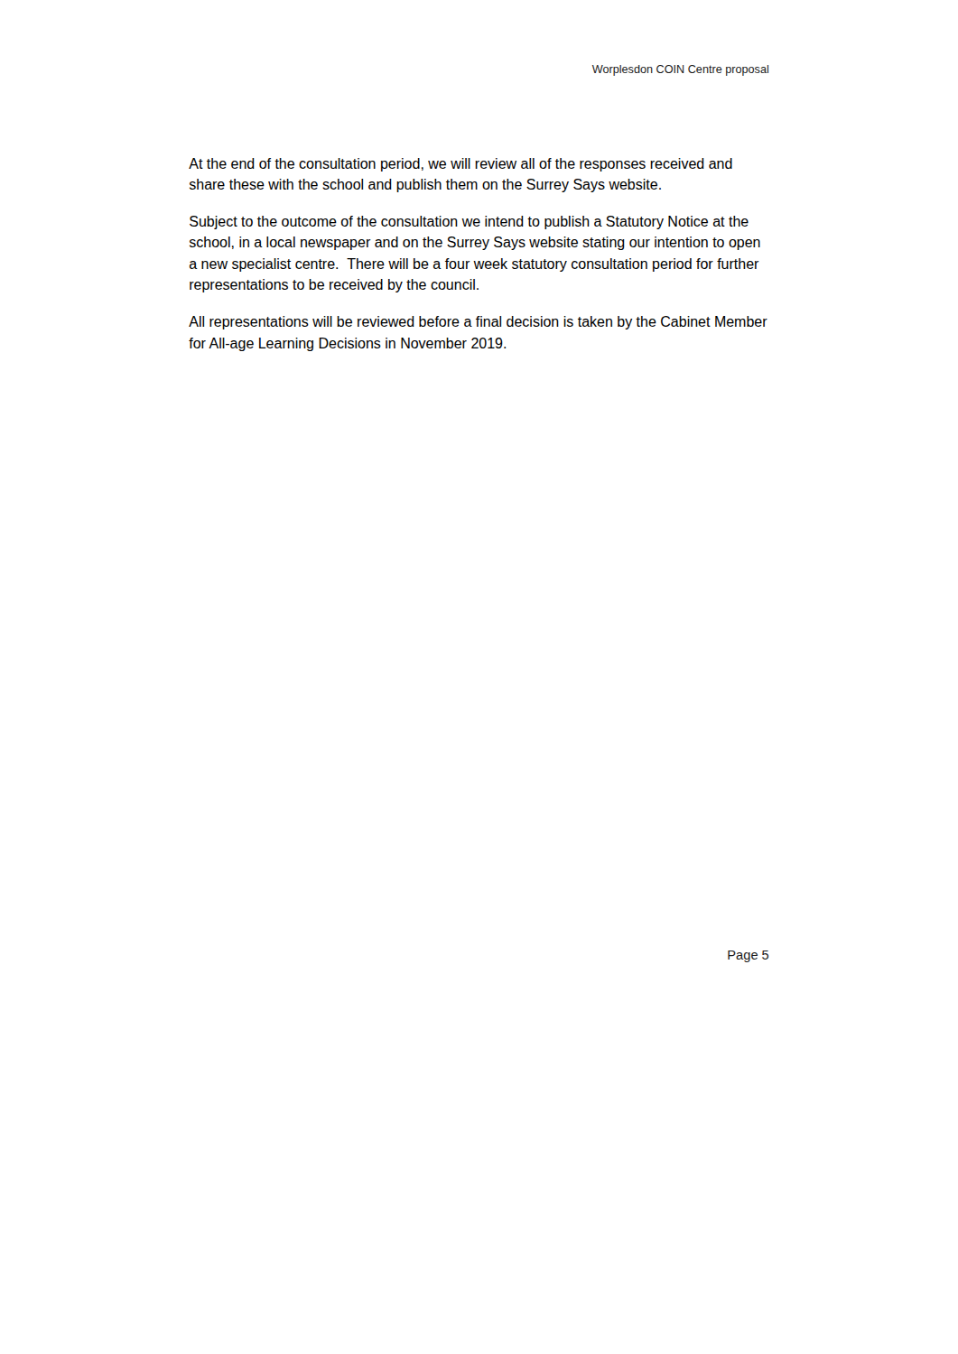Worplesdon COIN Centre proposal
At the end of the consultation period, we will review all of the responses received and share these with the school and publish them on the Surrey Says website.
Subject to the outcome of the consultation we intend to publish a Statutory Notice at the school, in a local newspaper and on the Surrey Says website stating our intention to open a new specialist centre. There will be a four week statutory consultation period for further representations to be received by the council.
All representations will be reviewed before a final decision is taken by the Cabinet Member for All-age Learning Decisions in November 2019.
Page 5